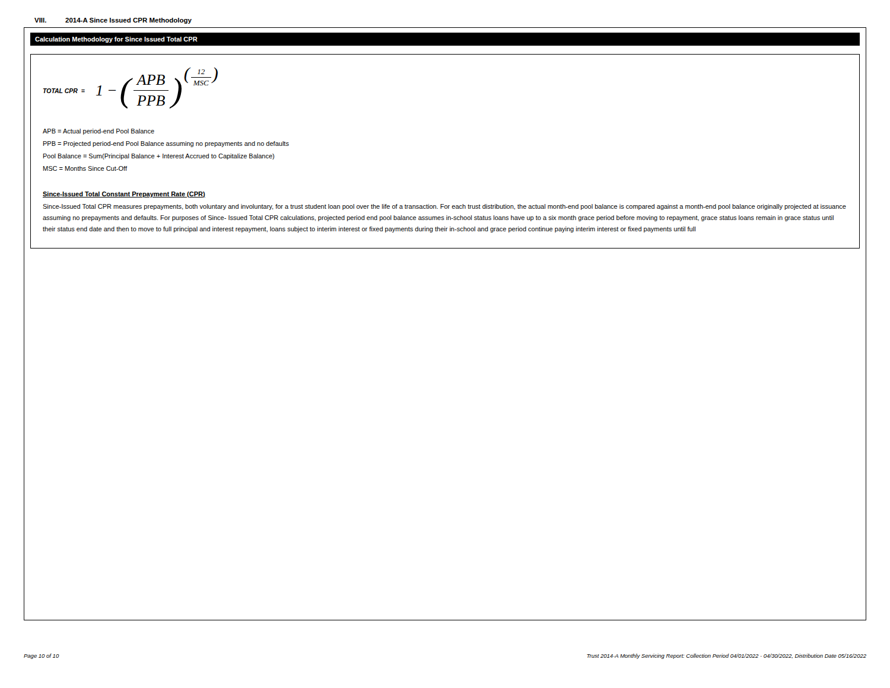VIII. 2014-A Since Issued CPR Methodology
Calculation Methodology for Since Issued Total CPR
TOTAL CPR =
1 − ( APB PPB ) ( 12 MSC )
APB = Actual period-end Pool Balance
PPB = Projected period-end Pool Balance assuming no prepayments and no defaults
Pool Balance = Sum(Principal Balance + Interest Accrued to Capitalize Balance)
MSC = Months Since Cut-Off
Since-Issued Total Constant Prepayment Rate (CPR)
Since-Issued Total CPR measures prepayments, both voluntary and involuntary, for a trust student loan pool over the life of a transaction. For each trust distribution, the actual month-end pool balance is compared against a month-end pool balance originally projected at issuance assuming no prepayments and defaults. For purposes of Since- Issued Total CPR calculations, projected period end pool balance assumes in-school status loans have up to a six month grace period before moving to repayment, grace status loans remain in grace status until their status end date and then to move to full principal and interest repayment, loans subject to interim interest or fixed payments during their in-school and grace period continue paying interim interest or fixed payments until full
Page 10 of 10
Trust 2014-A Monthly Servicing Report: Collection Period 04/01/2022 - 04/30/2022, Distribution Date 05/16/2022